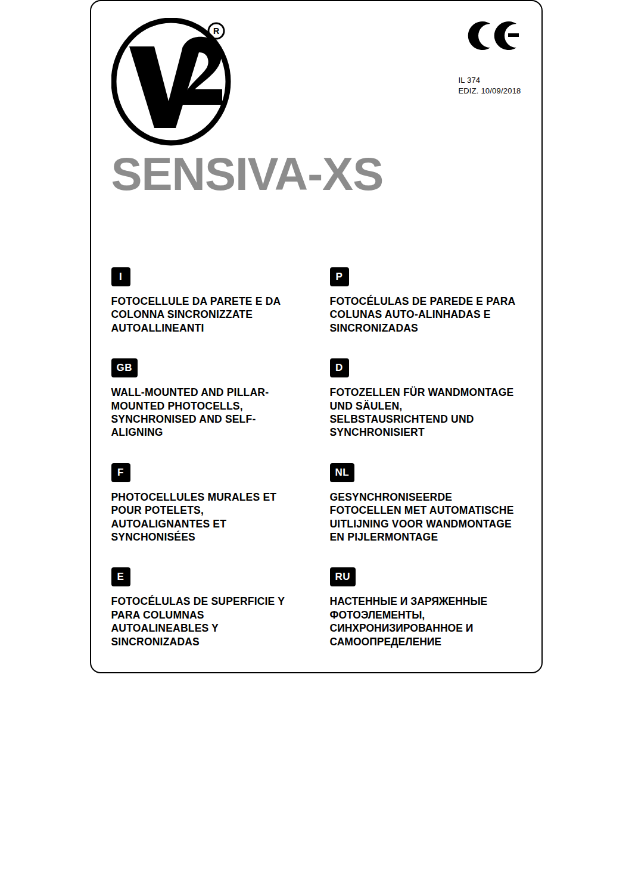R
IL 374
EDIZ. 10/09/2018
SENSIVA-XS
I
Fotocellule da parete e da colonna sincronizzate autoallineanti
GB
Wall-mounted and pillar-mounted photocells, synchronised and self-aligning
F
Photocellules murales et pour potelets, autoalignantes et synchonisées
E
Fotocélulas de superficie y para columnas autoalineables y sincronizadas
P
Fotocélulas de parede e para colunas auto-alinhadas e sincronizadas
D
Fotozellen für Wandmontage und Säulen, selbstausrichtend und synchronisiert
NL
Gesynchroniseerde fotocellen met automatische uitlijning voor wandmontage en pijlermontage
RU
Настенные и заряженные фотоэлементы, синхронизированное и самоопределение